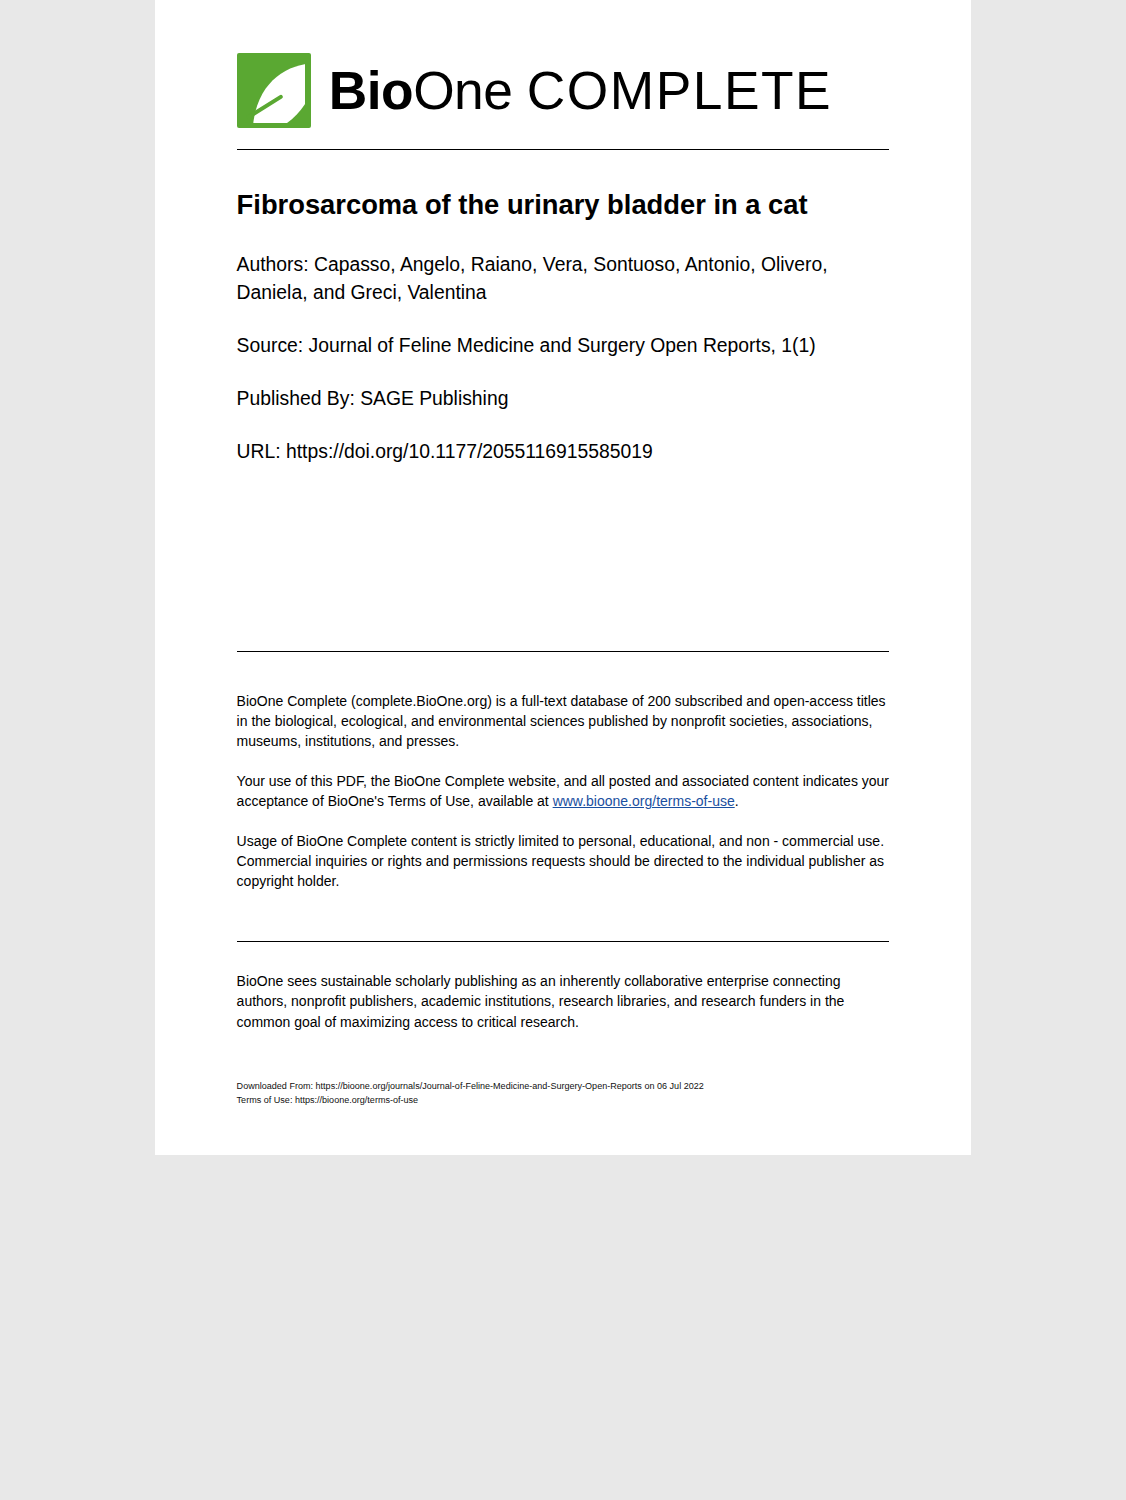Bio One COMPLETE
Fibrosarcoma of the urinary bladder in a cat
Authors: Capasso, Angelo, Raiano, Vera, Sontuoso, Antonio, Olivero, Daniela, and Greci, Valentina
Source: Journal of Feline Medicine and Surgery Open Reports, 1(1)
Published By: SAGE Publishing
URL: https://doi.org/10.1177/2055116915585019
BioOne Complete (complete.BioOne.org) is a full-text database of 200 subscribed and open-access titles in the biological, ecological, and environmental sciences published by nonprofit societies, associations, museums, institutions, and presses.
Your use of this PDF, the BioOne Complete website, and all posted and associated content indicates your acceptance of BioOne's Terms of Use, available at www.bioone.org/terms-of-use.
Usage of BioOne Complete content is strictly limited to personal, educational, and non - commercial use. Commercial inquiries or rights and permissions requests should be directed to the individual publisher as copyright holder.
BioOne sees sustainable scholarly publishing as an inherently collaborative enterprise connecting authors, nonprofit publishers, academic institutions, research libraries, and research funders in the common goal of maximizing access to critical research.
Downloaded From: https://bioone.org/journals/Journal-of-Feline-Medicine-and-Surgery-Open-Reports on 06 Jul 2022
Terms of Use: https://bioone.org/terms-of-use